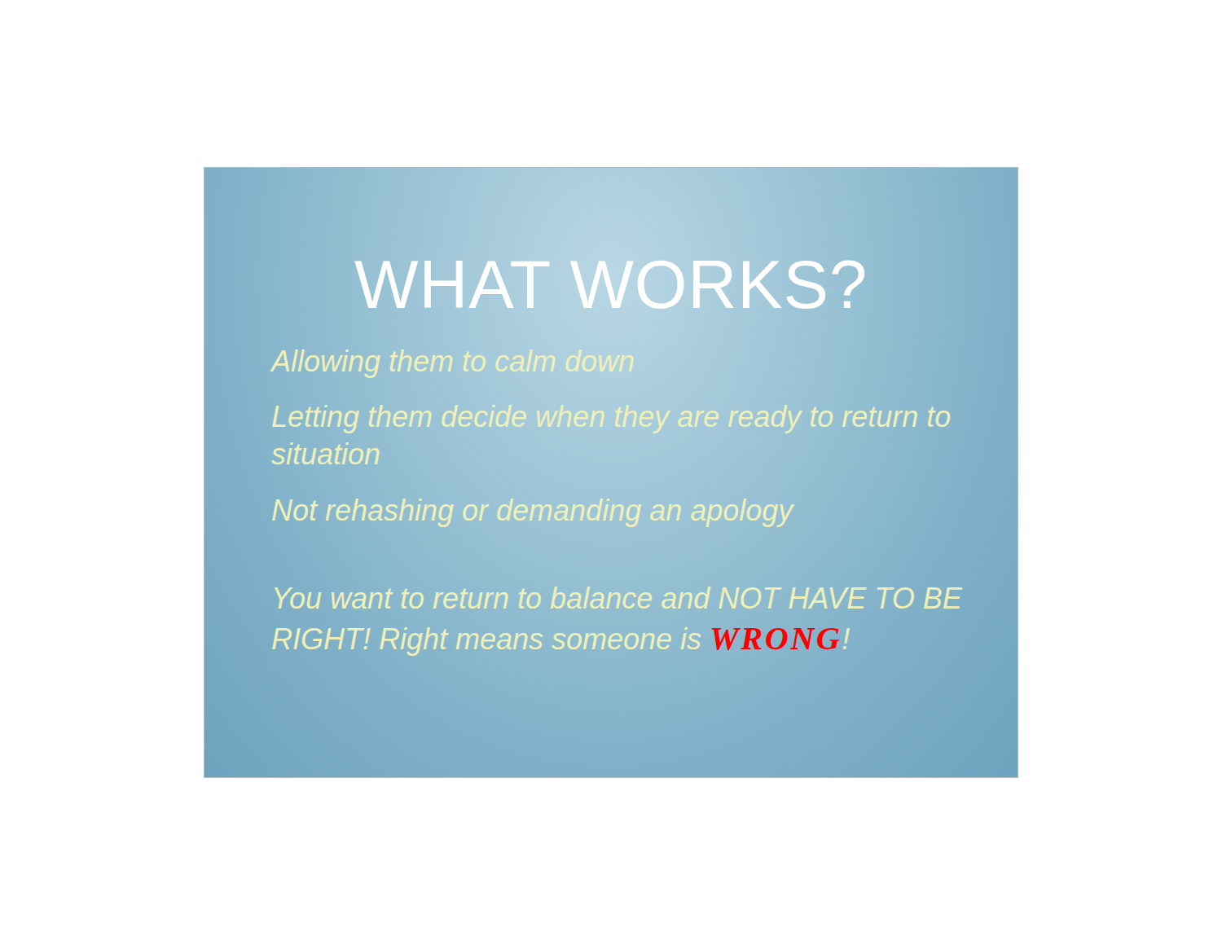WHAT WORKS?
Allowing them to calm down
Letting them decide when they are ready to return to situation
Not rehashing or demanding an apology
You want to return to balance and NOT HAVE TO BE RIGHT! Right means someone is WRONG!